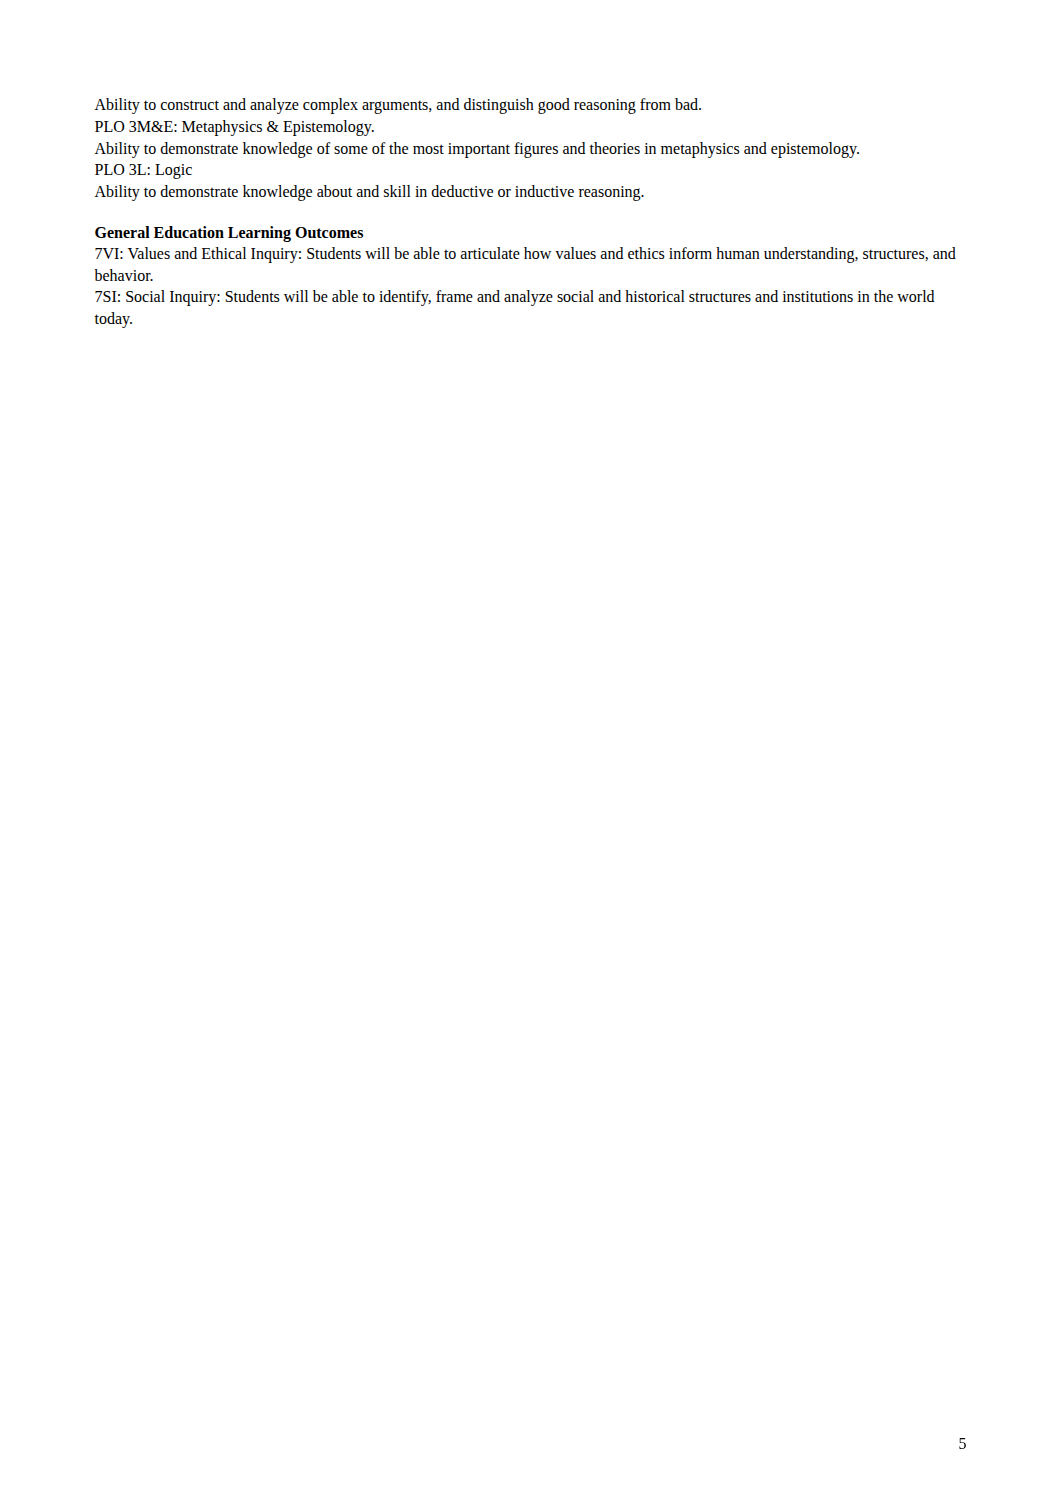Ability to construct and analyze complex arguments, and distinguish good reasoning from bad.
PLO 3M&E: Metaphysics & Epistemology.
Ability to demonstrate knowledge of some of the most important figures and theories in metaphysics and epistemology.
PLO 3L: Logic
Ability to demonstrate knowledge about and skill in deductive or inductive reasoning.
General Education Learning Outcomes
7VI: Values and Ethical Inquiry: Students will be able to articulate how values and ethics inform human understanding, structures, and behavior.
7SI: Social Inquiry: Students will be able to identify, frame and analyze social and historical structures and institutions in the world today.
5